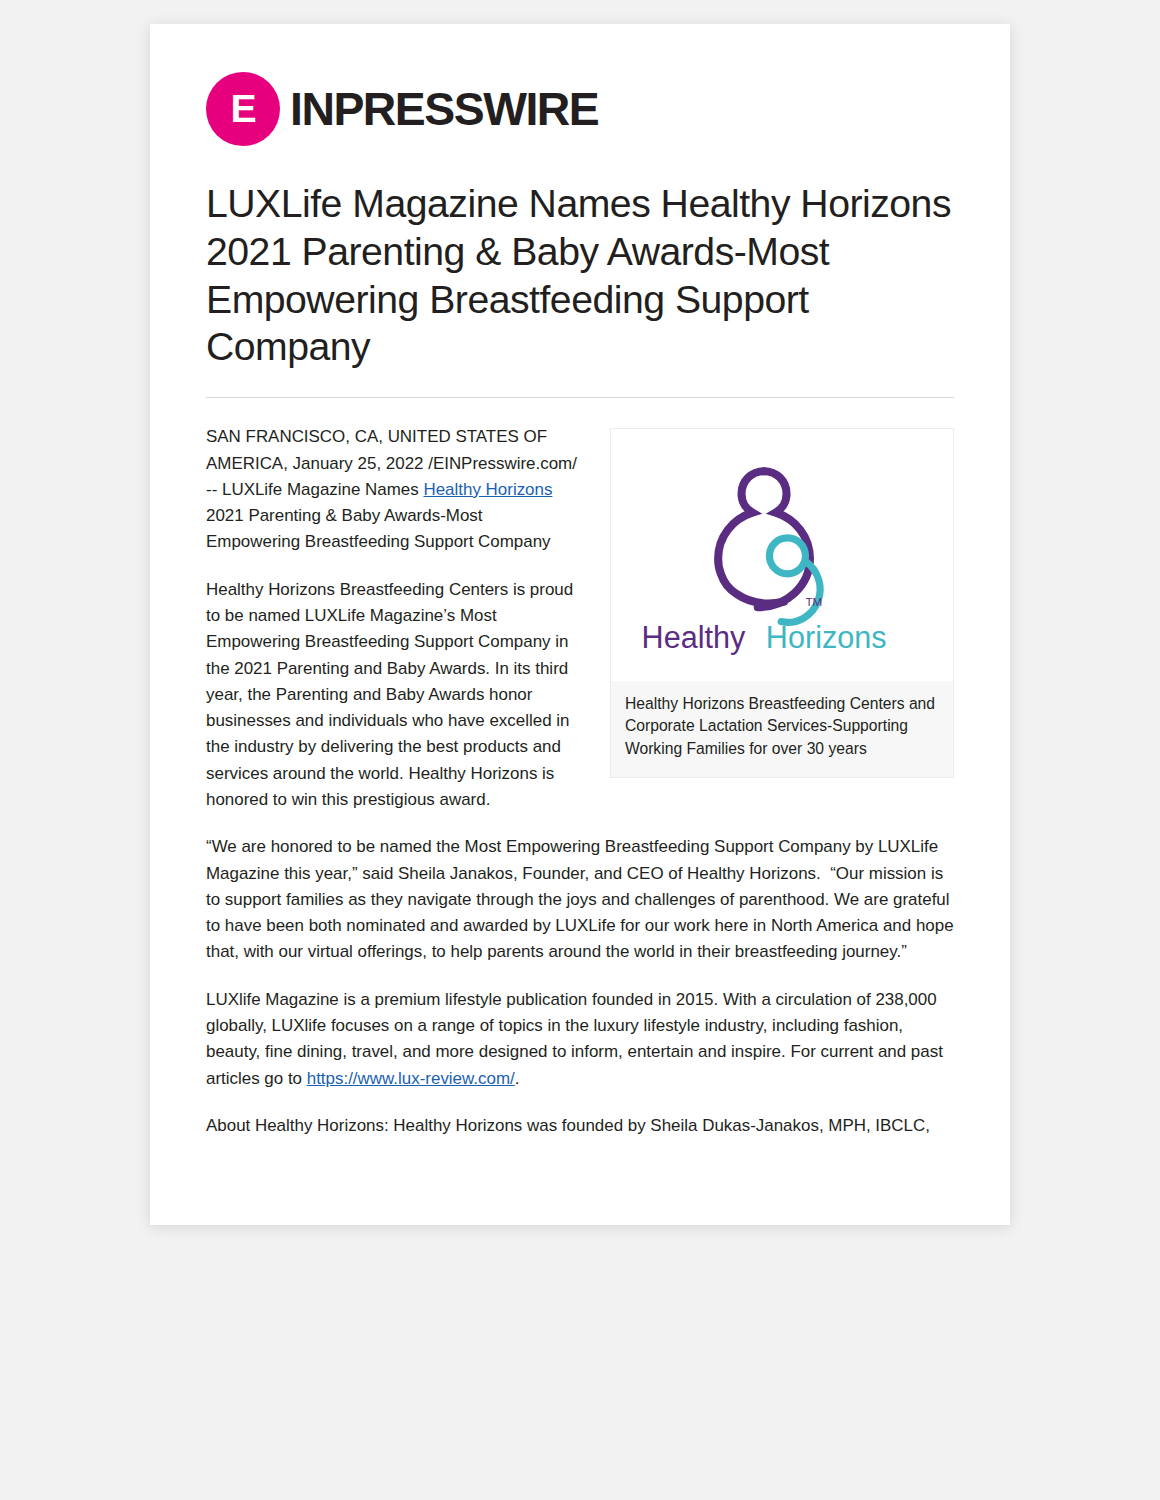E
INPresswire
LUXLife Magazine Names Healthy Horizons 2021 Parenting & Baby Awards-Most Empowering Breastfeeding Support Company
Healthy Horizons logo TM Healthy Horizons
Healthy Horizons Breastfeeding Centers and Corporate Lactation Services-Supporting Working Families for over 30 years
SAN FRANCISCO, CA, UNITED STATES OF AMERICA, January 25, 2022 /EINPresswire.com/ -- LUXLife Magazine Names Healthy Horizons 2021 Parenting & Baby Awards-Most Empowering Breastfeeding Support Company
Healthy Horizons Breastfeeding Centers is proud to be named LUXLife Magazine’s Most Empowering Breastfeeding Support Company in the 2021 Parenting and Baby Awards. In its third year, the Parenting and Baby Awards honor businesses and individuals who have excelled in the industry by delivering the best products and services around the world. Healthy Horizons is honored to win this prestigious award.
“We are honored to be named the Most Empowering Breastfeeding Support Company by LUXLife Magazine this year,” said Sheila Janakos, Founder, and CEO of Healthy Horizons. “Our mission is to support families as they navigate through the joys and challenges of parenthood. We are grateful to have been both nominated and awarded by LUXLife for our work here in North America and hope that, with our virtual offerings, to help parents around the world in their breastfeeding journey.”
LUXlife Magazine is a premium lifestyle publication founded in 2015. With a circulation of 238,000 globally, LUXlife focuses on a range of topics in the luxury lifestyle industry, including fashion, beauty, fine dining, travel, and more designed to inform, entertain and inspire. For current and past articles go to https://www.lux-review.com/.
About Healthy Horizons: Healthy Horizons was founded by Sheila Dukas-Janakos, MPH, IBCLC,